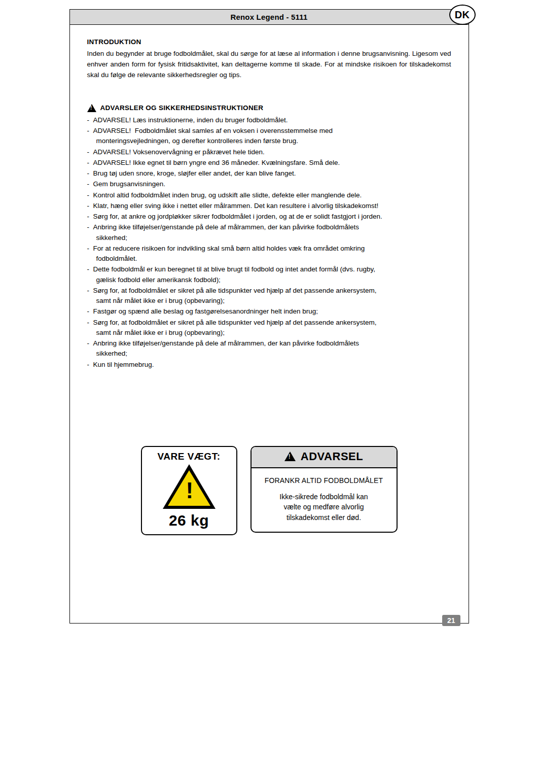Renox Legend - 5111
DK
INTRODUKTION
Inden du begynder at bruge fodboldmålet, skal du sørge for at læse al information i denne brugsanvisning. Ligesom ved enhver anden form for fysisk fritidsaktivitet, kan deltagerne komme til skade. For at mindske risikoen for tilskadekomst skal du følge de relevante sikkerhedsregler og tips.
ADVARSLER OG SIKKERHEDSINSTRUKTIONER
ADVARSEL! Læs instruktionerne, inden du bruger fodboldmålet.
ADVARSEL! Fodboldmålet skal samles af en voksen i overensstemmelse med monteringsvejledningen, og derefter kontrolleres inden første brug.
ADVARSEL! Voksenovervågning er påkrævet hele tiden.
ADVARSEL! Ikke egnet til børn yngre end 36 måneder. Kvælningsfare. Små dele.
Brug tøj uden snore, kroge, sløjfer eller andet, der kan blive fanget.
Gem brugsanvisningen.
Kontrol altid fodboldmålet inden brug, og udskift alle slidte, defekte eller manglende dele.
Klatr, hæng eller sving ikke i nettet eller målrammen. Det kan resultere i alvorlig tilskadekomst!
Sørg for, at ankre og jordpløkker sikrer fodboldmålet i jorden, og at de er solidt fastgjort i jorden.
Anbring ikke tilføjelser/genstande på dele af målrammen, der kan påvirke fodboldmålets sikkerhed;
For at reducere risikoen for indvikling skal små børn altid holdes væk fra området omkring fodboldmålet.
Dette fodboldmål er kun beregnet til at blive brugt til fodbold og intet andet formål (dvs. rugby, gælisk fodbold eller amerikansk fodbold);
Sørg for, at fodboldmålet er sikret på alle tidspunkter ved hjælp af det passende ankersystem, samt når målet ikke er i brug (opbevaring);
Fastgør og spænd alle beslag og fastgørelsesanordninger helt inden brug;
Sørg for, at fodboldmålet er sikret på alle tidspunkter ved hjælp af det passende ankersystem, samt når målet ikke er i brug (opbevaring);
Anbring ikke tilføjelser/genstande på dele af målrammen, der kan påvirke fodboldmålets sikkerhed;
Kun til hjemmebrug.
VARE VÆGT:
!
26 kg
ADVARSEL
FORANKR ALTID FODBOLDMÅLET
Ikke-sikrede fodboldmål kan
vælte og medføre alvorlig
tilskadekomst eller død.
21